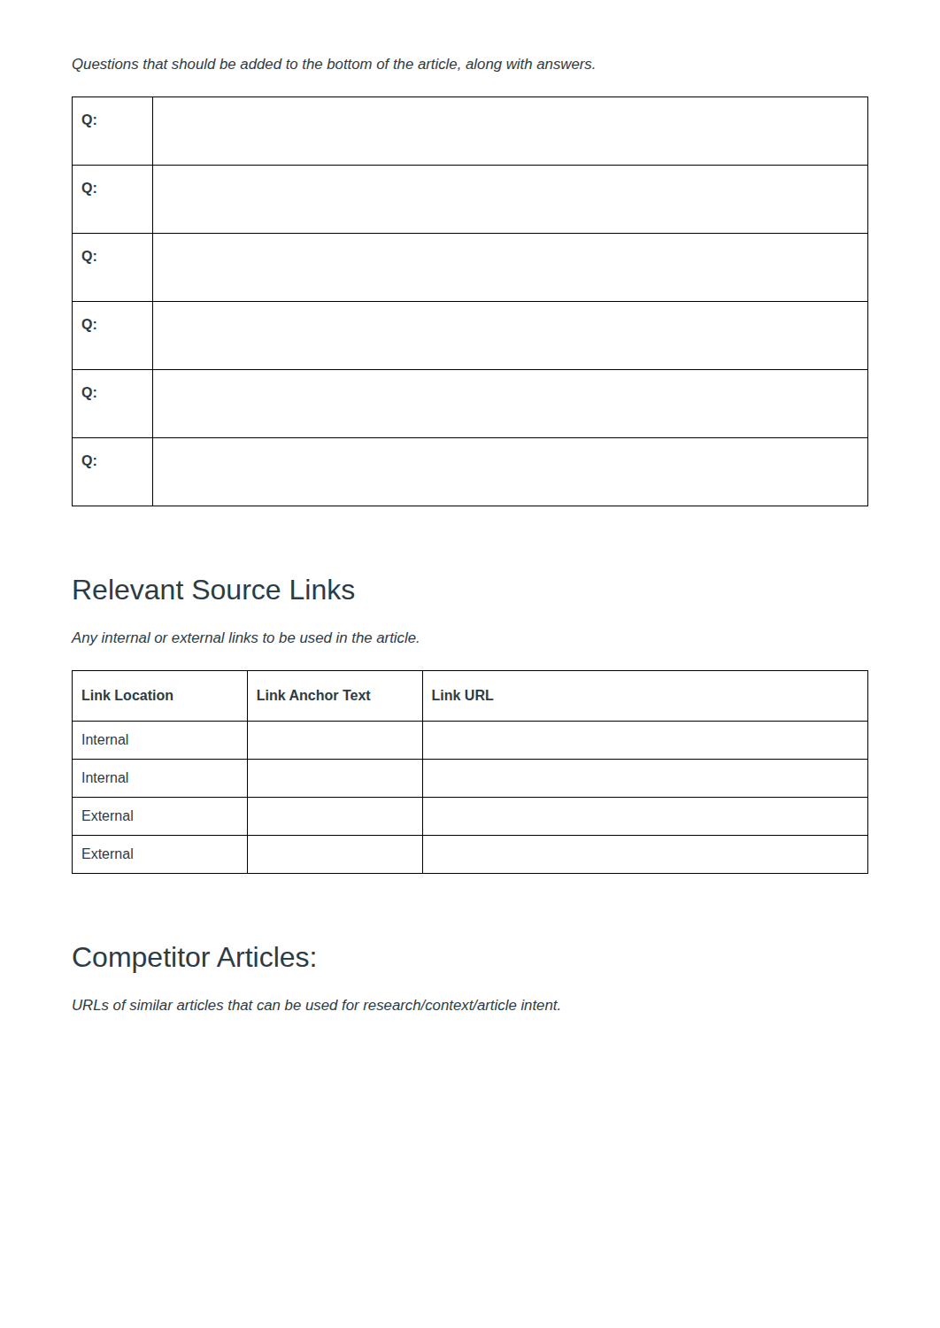Questions that should be added to the bottom of the article, along with answers.
| Q: | |
| Q: | |
| Q: | |
| Q: | |
| Q: | |
| Q: | |
Relevant Source Links
Any internal or external links to be used in the article.
| Link Location | Link Anchor Text | Link URL |
| --- | --- | --- |
| Internal | | |
| Internal | | |
| External | | |
| External | | |
Competitor Articles:
URLs of similar articles that can be used for research/context/article intent.